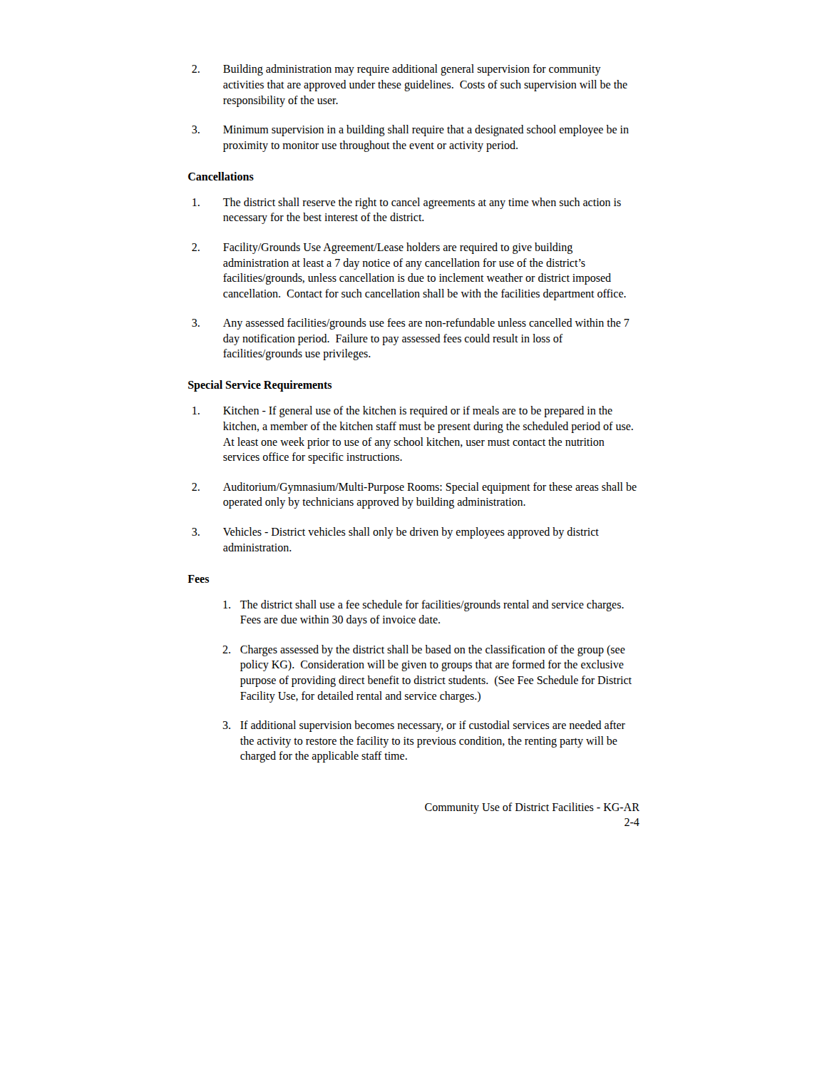2.
Building administration may require additional general supervision for community activities that are approved under these guidelines. Costs of such supervision will be the responsibility of the user.
3.
Minimum supervision in a building shall require that a designated school employee be in proximity to monitor use throughout the event or activity period.
Cancellations
1.
The district shall reserve the right to cancel agreements at any time when such action is necessary for the best interest of the district.
2.
Facility/Grounds Use Agreement/Lease holders are required to give building administration at least a 7 day notice of any cancellation for use of the district’s facilities/grounds, unless cancellation is due to inclement weather or district imposed cancellation. Contact for such cancellation shall be with the facilities department office.
3.
Any assessed facilities/grounds use fees are non-refundable unless cancelled within the 7 day notification period. Failure to pay assessed fees could result in loss of facilities/grounds use privileges.
Special Service Requirements
1.
Kitchen - If general use of the kitchen is required or if meals are to be prepared in the kitchen, a member of the kitchen staff must be present during the scheduled period of use. At least one week prior to use of any school kitchen, user must contact the nutrition services office for specific instructions.
2.
Auditorium/Gymnasium/Multi-Purpose Rooms: Special equipment for these areas shall be operated only by technicians approved by building administration.
3.
Vehicles - District vehicles shall only be driven by employees approved by district administration.
Fees
1.
The district shall use a fee schedule for facilities/grounds rental and service charges. Fees are due within 30 days of invoice date.
2.
Charges assessed by the district shall be based on the classification of the group (see policy KG). Consideration will be given to groups that are formed for the exclusive purpose of providing direct benefit to district students. (See Fee Schedule for District Facility Use, for detailed rental and service charges.)
3.
If additional supervision becomes necessary, or if custodial services are needed after the activity to restore the facility to its previous condition, the renting party will be charged for the applicable staff time.
Community Use of District Facilities - KG-AR
2-4